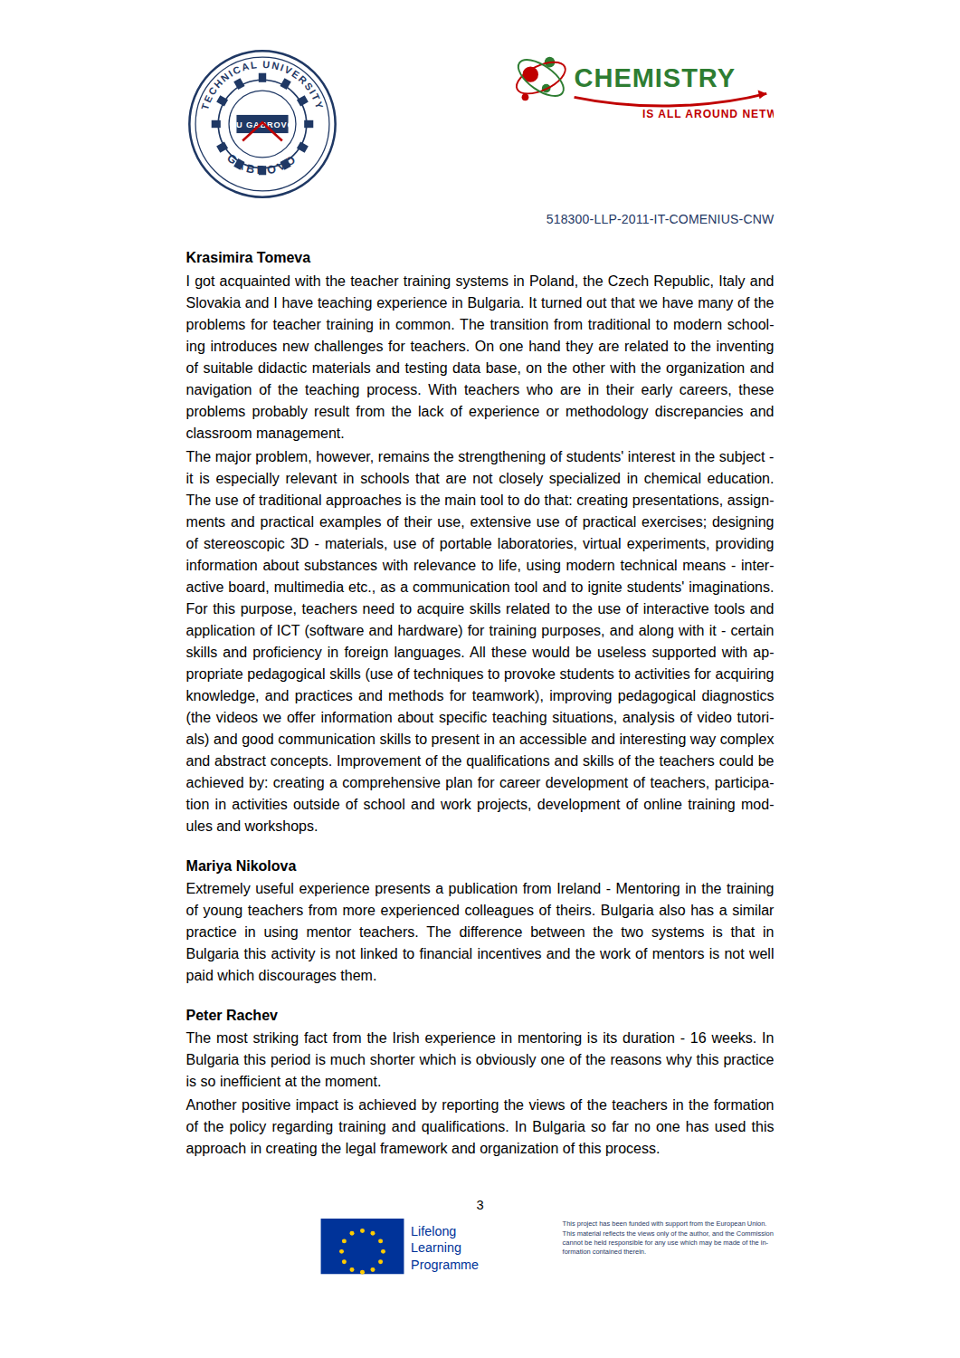TECHNICAL UNIVERSITY GABROVO TU GABROVO
CHEMISTRY IS ALL AROUND NETWORK
518300-LLP-2011-IT-COMENIUS-CNW
Krasimira Tomeva
I got acquainted with the teacher training systems in Poland, the Czech Republic, Italy and Slovakia and I have teaching experience in Bulgaria. It turned out that we have many of the problems for teacher training in common. The transition from traditional to modern schooling introduces new challenges for teachers. On one hand they are related to the inventing of suitable didactic materials and testing data base, on the other with the organization and navigation of the teaching process. With teachers who are in their early careers, these problems probably result from the lack of experience or methodology discrepancies and classroom management.
The major problem, however, remains the strengthening of students' interest in the subject - it is especially relevant in schools that are not closely specialized in chemical education. The use of traditional approaches is the main tool to do that: creating presentations, assignments and practical examples of their use, extensive use of practical exercises; designing of stereoscopic 3D - materials, use of portable laboratories, virtual experiments, providing information about substances with relevance to life, using modern technical means - interactive board, multimedia etc., as a communication tool and to ignite students' imaginations. For this purpose, teachers need to acquire skills related to the use of interactive tools and application of ICT (software and hardware) for training purposes, and along with it - certain skills and proficiency in foreign languages. All these would be useless supported with appropriate pedagogical skills (use of techniques to provoke students to activities for acquiring knowledge, and practices and methods for teamwork), improving pedagogical diagnostics (the videos we offer information about specific teaching situations, analysis of video tutorials) and good communication skills to present in an accessible and interesting way complex and abstract concepts. Improvement of the qualifications and skills of the teachers could be achieved by: creating a comprehensive plan for career development of teachers, participation in activities outside of school and work projects, development of online training modules and workshops.
Mariya Nikolova
Extremely useful experience presents a publication from Ireland - Mentoring in the training of young teachers from more experienced colleagues of theirs. Bulgaria also has a similar practice in using mentor teachers. The difference between the two systems is that in Bulgaria this activity is not linked to financial incentives and the work of mentors is not well paid which discourages them.
Peter Rachev
The most striking fact from the Irish experience in mentoring is its duration - 16 weeks. In Bulgaria this period is much shorter which is obviously one of the reasons why this practice is so inefficient at the moment.
Another positive impact is achieved by reporting the views of the teachers in the formation of the policy regarding training and qualifications. In Bulgaria so far no one has used this approach in creating the legal framework and organization of this process.
3
Lifelong Learning Programme
This project has been funded with support from the European Union.
This material reflects the views only of the author, and the Commission cannot be held responsible for any use which may be made of the information contained therein.